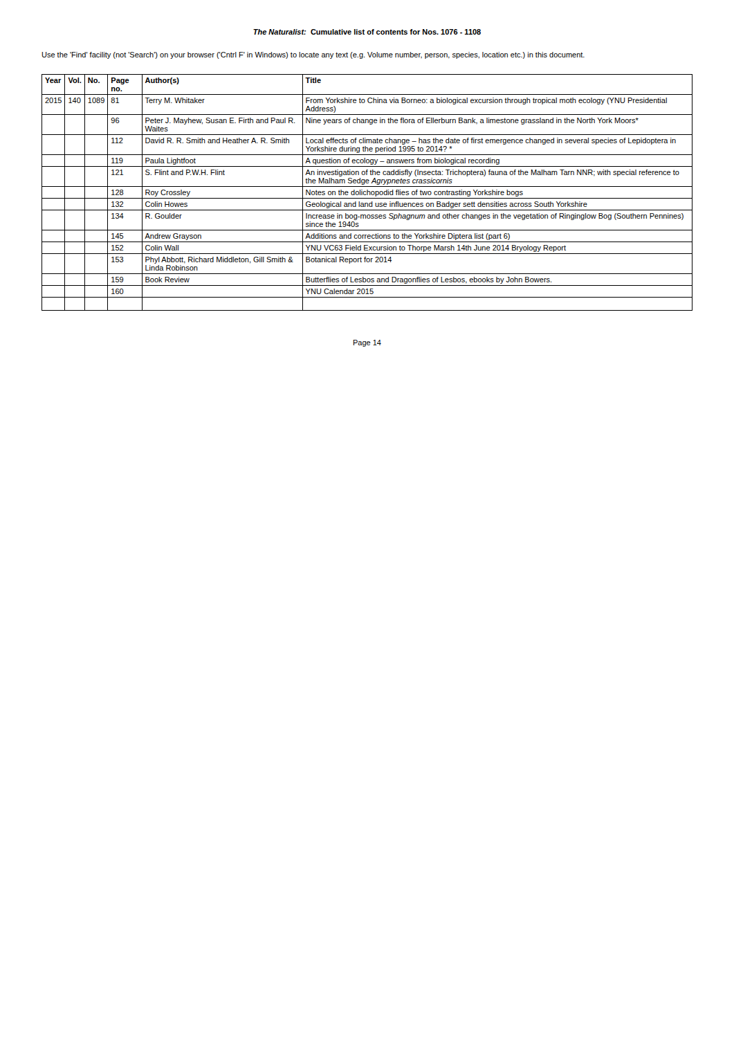The Naturalist: Cumulative list of contents for Nos. 1076 - 1108
Use the 'Find' facility (not 'Search') on your browser ('Cntrl F' in Windows) to locate any text (e.g. Volume number, person, species, location etc.) in this document.
| Year | Vol. | No. | Page no. | Author(s) | Title |
| --- | --- | --- | --- | --- | --- |
| 2015 | 140 | 1089 | 81 | Terry M. Whitaker | From Yorkshire to China via Borneo: a biological excursion through tropical moth ecology (YNU Presidential Address) |
| | | | 96 | Peter J. Mayhew, Susan E. Firth and Paul R. Waites | Nine years of change in the flora of Ellerburn Bank, a limestone grassland in the North York Moors* |
| | | | 112 | David R. R. Smith and Heather A. R. Smith | Local effects of climate change – has the date of first emergence changed in several species of Lepidoptera in Yorkshire during the period 1995 to 2014? * |
| | | | 119 | Paula Lightfoot | A question of ecology – answers from biological recording |
| | | | 121 | S. Flint and P.W.H. Flint | An investigation of the caddisfly (Insecta: Trichoptera) fauna of the Malham Tarn NNR; with special reference to the Malham Sedge Agrypnetes crassicornis |
| | | | 128 | Roy Crossley | Notes on the dolichopodid flies of two contrasting Yorkshire bogs |
| | | | 132 | Colin Howes | Geological and land use influences on Badger sett densities across South Yorkshire |
| | | | 134 | R. Goulder | Increase in bog-mosses Sphagnum and other changes in the vegetation of Ringinglow Bog (Southern Pennines) since the 1940s |
| | | | 145 | Andrew Grayson | Additions and corrections to the Yorkshire Diptera list (part 6) |
| | | | 152 | Colin Wall | YNU VC63 Field Excursion to Thorpe Marsh 14th June 2014 Bryology Report |
| | | | 153 | Phyl Abbott, Richard Middleton, Gill Smith & Linda Robinson | Botanical Report for 2014 |
| | | | 159 | Book Review | Butterflies of Lesbos and Dragonflies of Lesbos, ebooks by John Bowers. |
| | | | 160 | | YNU Calendar 2015 |
Page 14